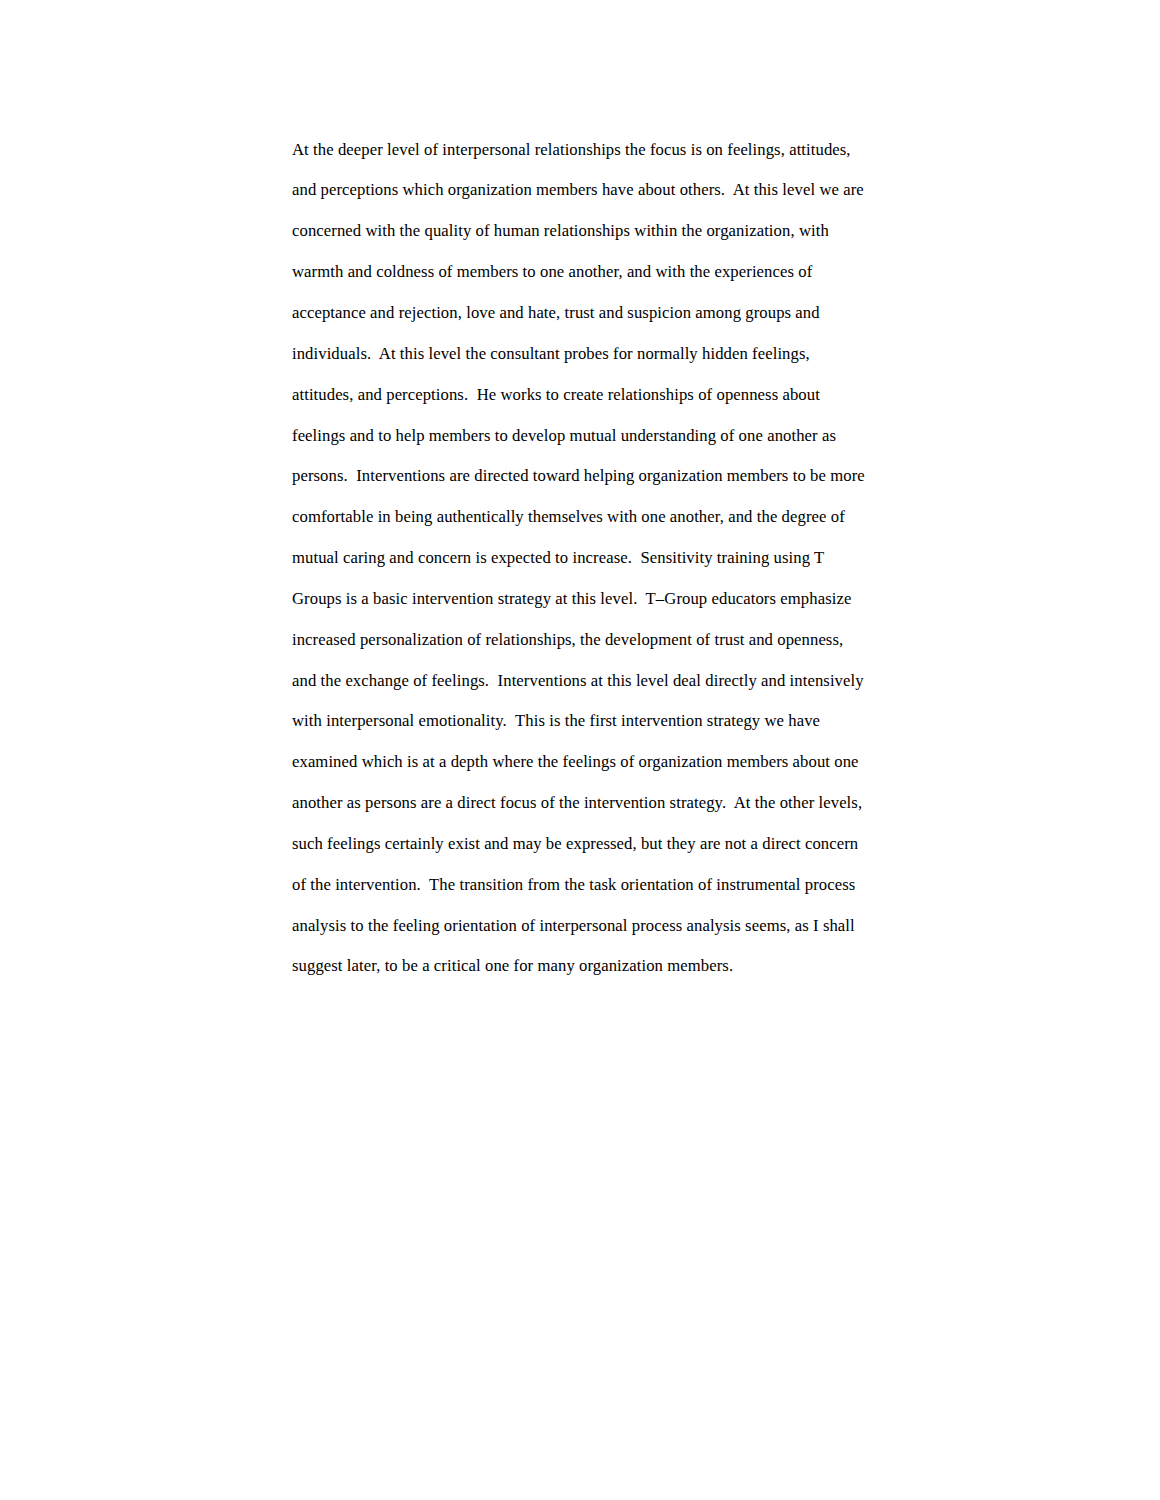At the deeper level of interpersonal relationships the focus is on feelings, attitudes, and perceptions which organization members have about others. At this level we are concerned with the quality of human relationships within the organization, with warmth and coldness of members to one another, and with the experiences of acceptance and rejection, love and hate, trust and suspicion among groups and individuals. At this level the consultant probes for normally hidden feelings, attitudes, and perceptions. He works to create relationships of openness about feelings and to help members to develop mutual understanding of one another as persons. Interventions are directed toward helping organization members to be more comfortable in being authentically themselves with one another, and the degree of mutual caring and concern is expected to increase. Sensitivity training using T Groups is a basic intervention strategy at this level. T–Group educators emphasize increased personalization of relationships, the development of trust and openness, and the exchange of feelings. Interventions at this level deal directly and intensively with interpersonal emotionality. This is the first intervention strategy we have examined which is at a depth where the feelings of organization members about one another as persons are a direct focus of the intervention strategy. At the other levels, such feelings certainly exist and may be expressed, but they are not a direct concern of the intervention. The transition from the task orientation of instrumental process analysis to the feeling orientation of interpersonal process analysis seems, as I shall suggest later, to be a critical one for many organization members.